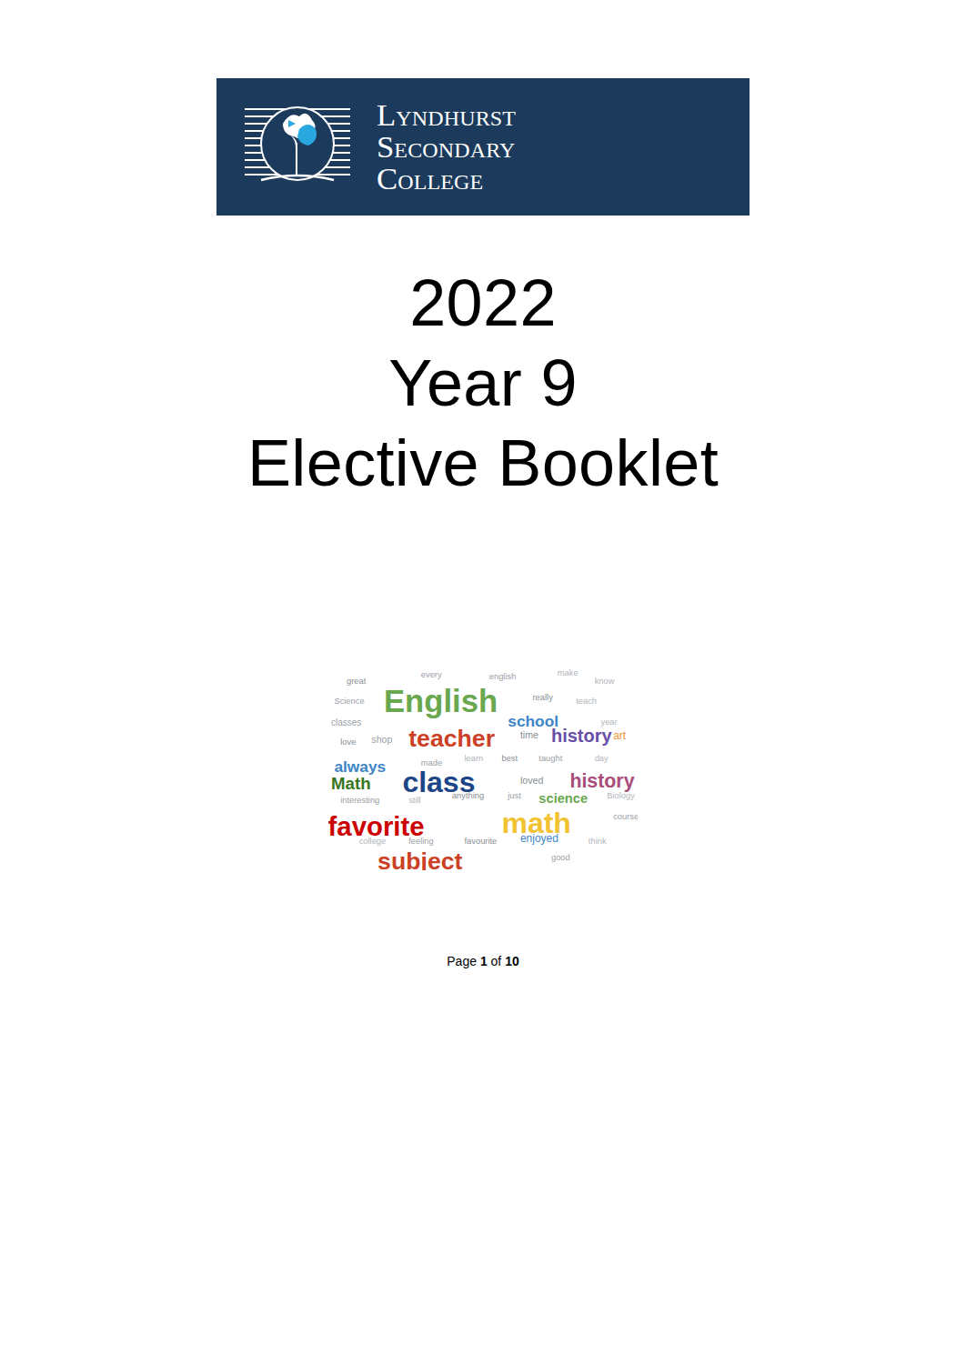Lyndhurst Secondary College
2022 Year 9 Elective Booklet
great every english make know Science English really teach classes school year love shop teacher time history art always made learn best taught day Math class loved history interesting still anything just science Biology favorite math course college feeling favourite enjoyed think subject good
Page 1 of 10